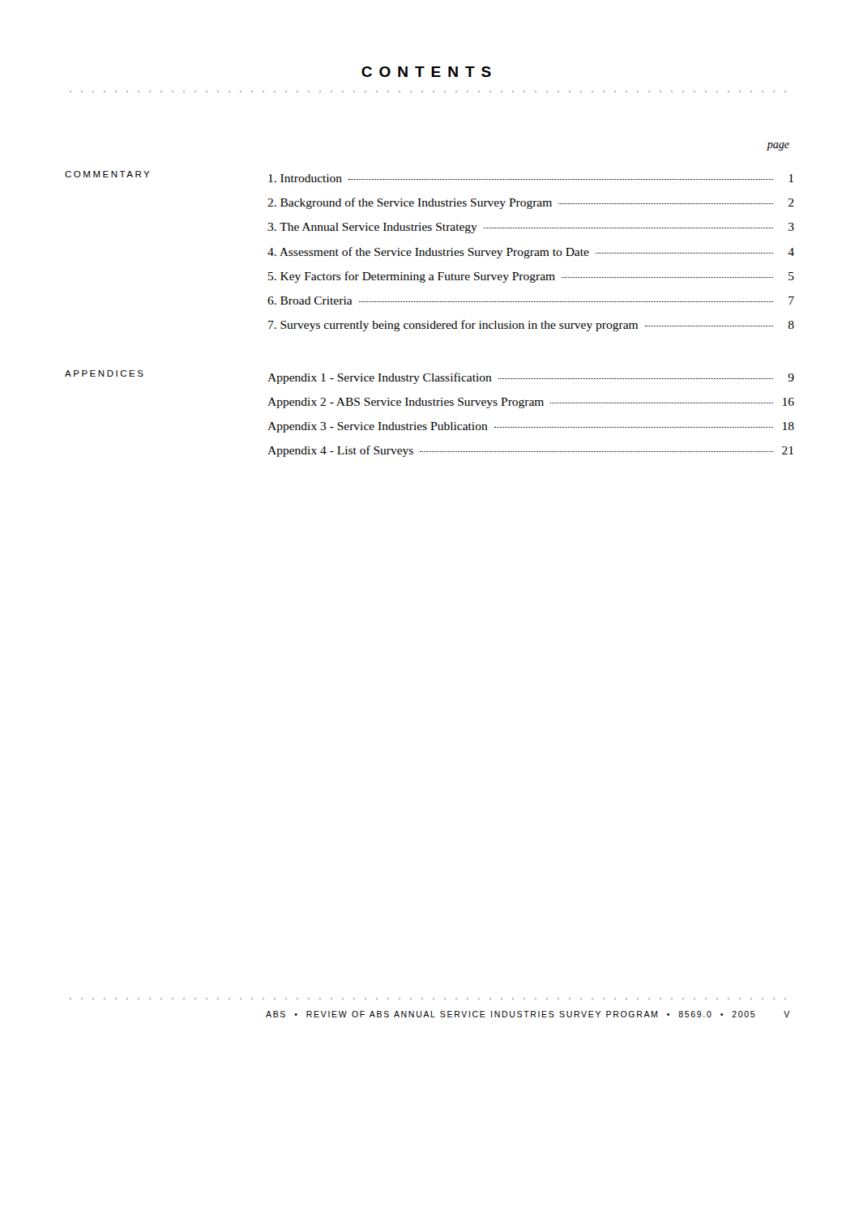Contents
page
Commentary
1. Introduction 1
2. Background of the Service Industries Survey Program 2
3. The Annual Service Industries Strategy 3
4. Assessment of the Service Industries Survey Program to Date 4
5. Key Factors for Determining a Future Survey Program 5
6. Broad Criteria 7
7. Surveys currently being considered for inclusion in the survey program 8
Appendices
Appendix 1 - Service Industry Classification 9
Appendix 2 - ABS Service Industries Surveys Program 16
Appendix 3 - Service Industries Publication 18
Appendix 4 - List of Surveys 21
ABS • REVIEW OF ABS ANNUAL SERVICE INDUSTRIES SURVEY PROGRAM • 8569.0 • 2005V